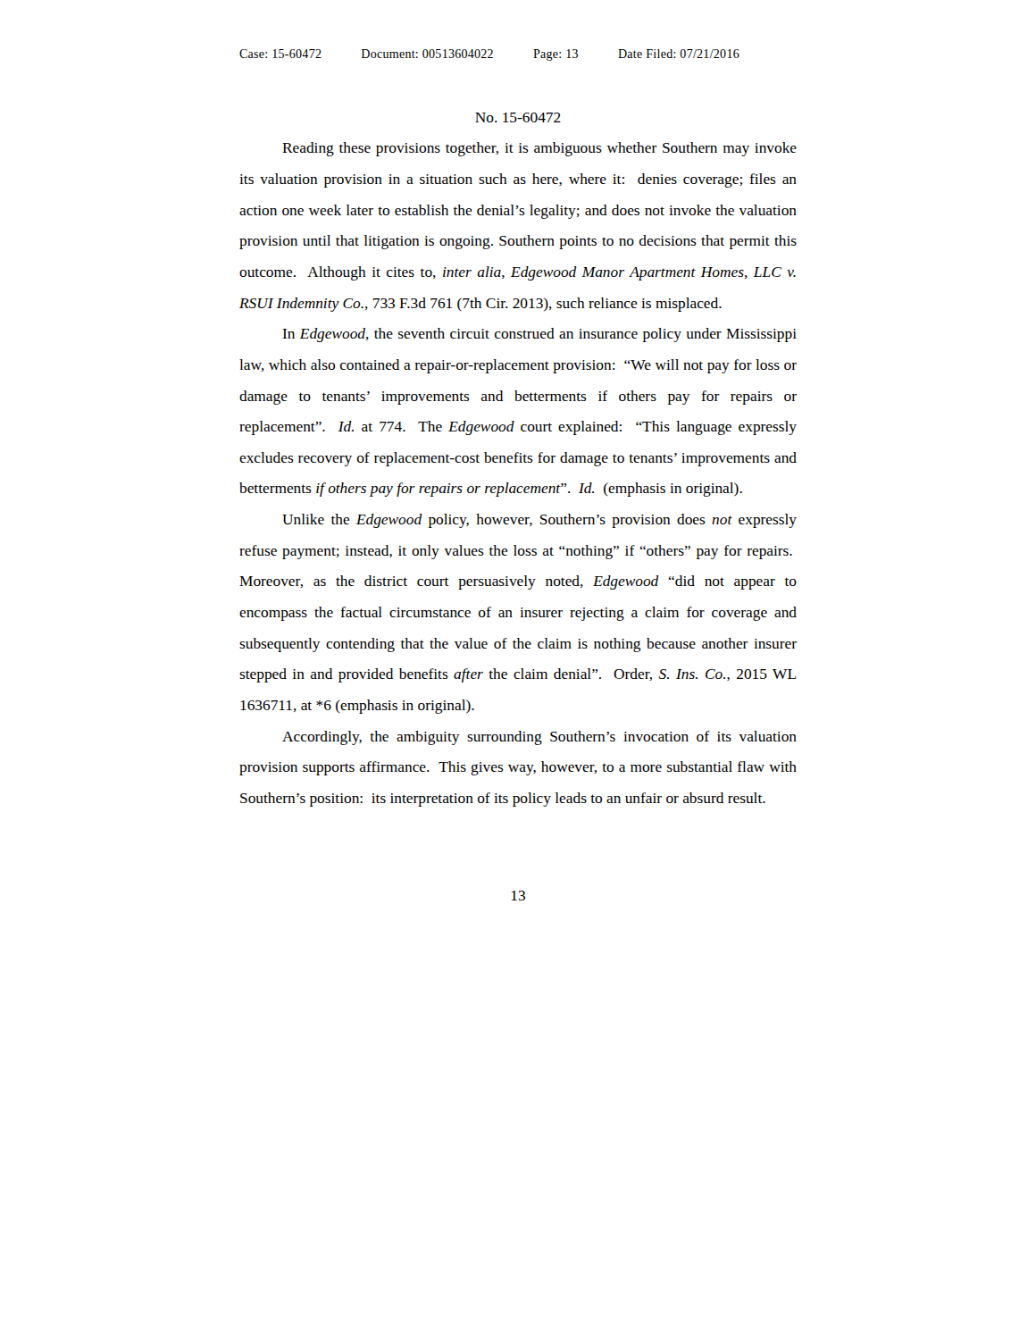Case: 15-60472 Document: 00513604022 Page: 13 Date Filed: 07/21/2016
No. 15-60472
Reading these provisions together, it is ambiguous whether Southern may invoke its valuation provision in a situation such as here, where it: denies coverage; files an action one week later to establish the denial’s legality; and does not invoke the valuation provision until that litigation is ongoing. Southern points to no decisions that permit this outcome. Although it cites to, inter alia, Edgewood Manor Apartment Homes, LLC v. RSUI Indemnity Co., 733 F.3d 761 (7th Cir. 2013), such reliance is misplaced.
In Edgewood, the seventh circuit construed an insurance policy under Mississippi law, which also contained a repair-or-replacement provision: “We will not pay for loss or damage to tenants’ improvements and betterments if others pay for repairs or replacement”. Id. at 774. The Edgewood court explained: “This language expressly excludes recovery of replacement-cost benefits for damage to tenants’ improvements and betterments if others pay for repairs or replacement”. Id. (emphasis in original).
Unlike the Edgewood policy, however, Southern’s provision does not expressly refuse payment; instead, it only values the loss at “nothing” if “others” pay for repairs. Moreover, as the district court persuasively noted, Edgewood “did not appear to encompass the factual circumstance of an insurer rejecting a claim for coverage and subsequently contending that the value of the claim is nothing because another insurer stepped in and provided benefits after the claim denial”. Order, S. Ins. Co., 2015 WL 1636711, at *6 (emphasis in original).
Accordingly, the ambiguity surrounding Southern’s invocation of its valuation provision supports affirmance. This gives way, however, to a more substantial flaw with Southern’s position: its interpretation of its policy leads to an unfair or absurd result.
13